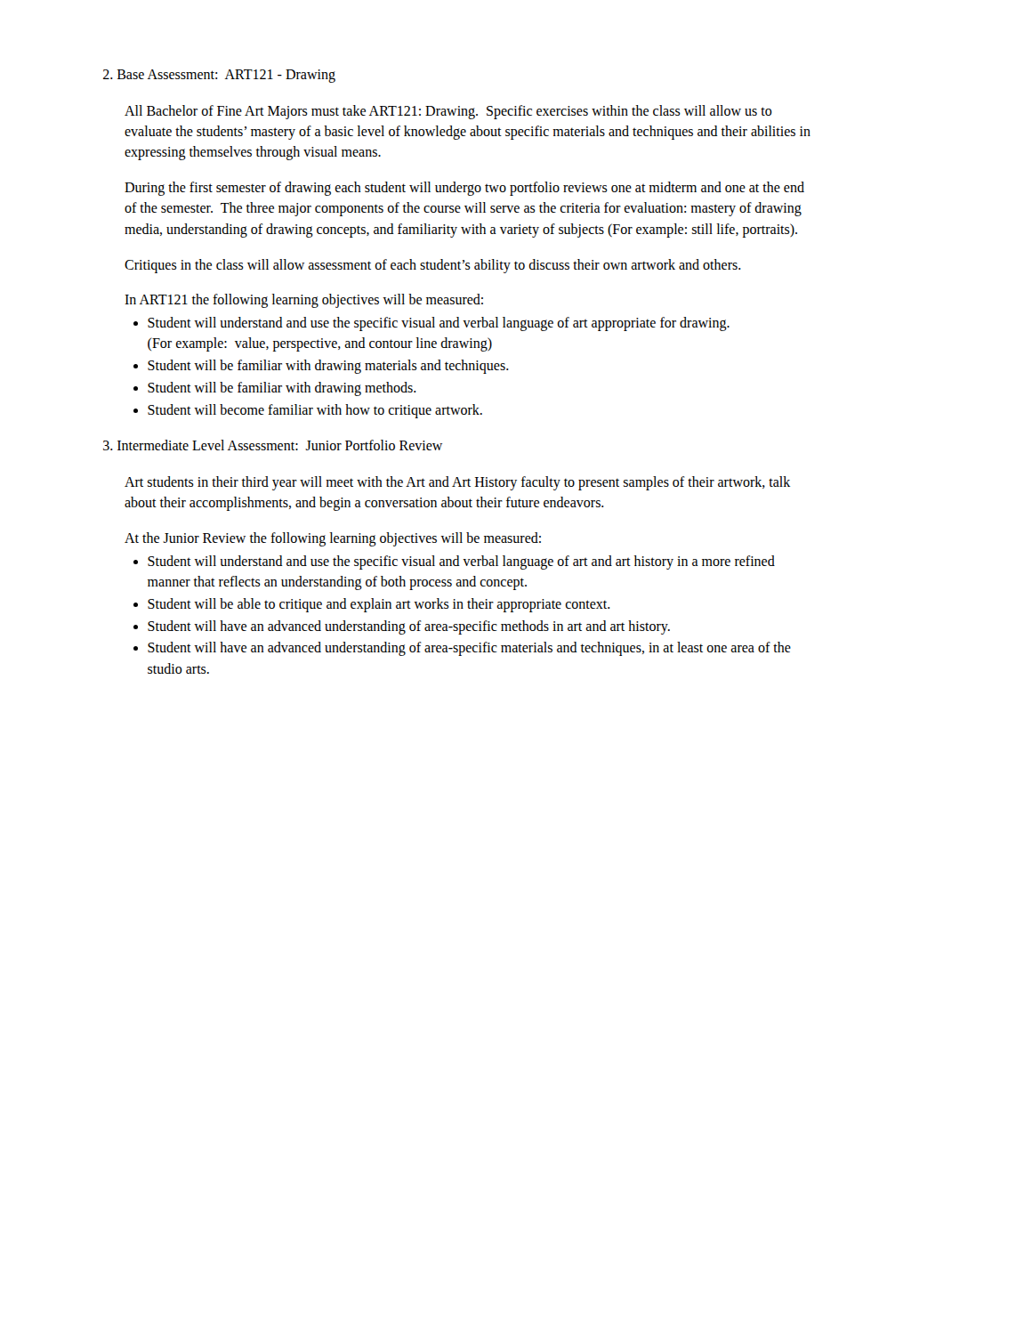Base Assessment: ART121 - Drawing
All Bachelor of Fine Art Majors must take ART121: Drawing. Specific exercises within the class will allow us to evaluate the students’ mastery of a basic level of knowledge about specific materials and techniques and their abilities in expressing themselves through visual means.
During the first semester of drawing each student will undergo two portfolio reviews one at midterm and one at the end of the semester. The three major components of the course will serve as the criteria for evaluation: mastery of drawing media, understanding of drawing concepts, and familiarity with a variety of subjects (For example: still life, portraits).
Critiques in the class will allow assessment of each student’s ability to discuss their own artwork and others.
In ART121 the following learning objectives will be measured:
Student will understand and use the specific visual and verbal language of art appropriate for drawing. (For example: value, perspective, and contour line drawing)
Student will be familiar with drawing materials and techniques.
Student will be familiar with drawing methods.
Student will become familiar with how to critique artwork.
Intermediate Level Assessment: Junior Portfolio Review
Art students in their third year will meet with the Art and Art History faculty to present samples of their artwork, talk about their accomplishments, and begin a conversation about their future endeavors.
At the Junior Review the following learning objectives will be measured:
Student will understand and use the specific visual and verbal language of art and art history in a more refined manner that reflects an understanding of both process and concept.
Student will be able to critique and explain art works in their appropriate context.
Student will have an advanced understanding of area-specific methods in art and art history.
Student will have an advanced understanding of area-specific materials and techniques, in at least one area of the studio arts.